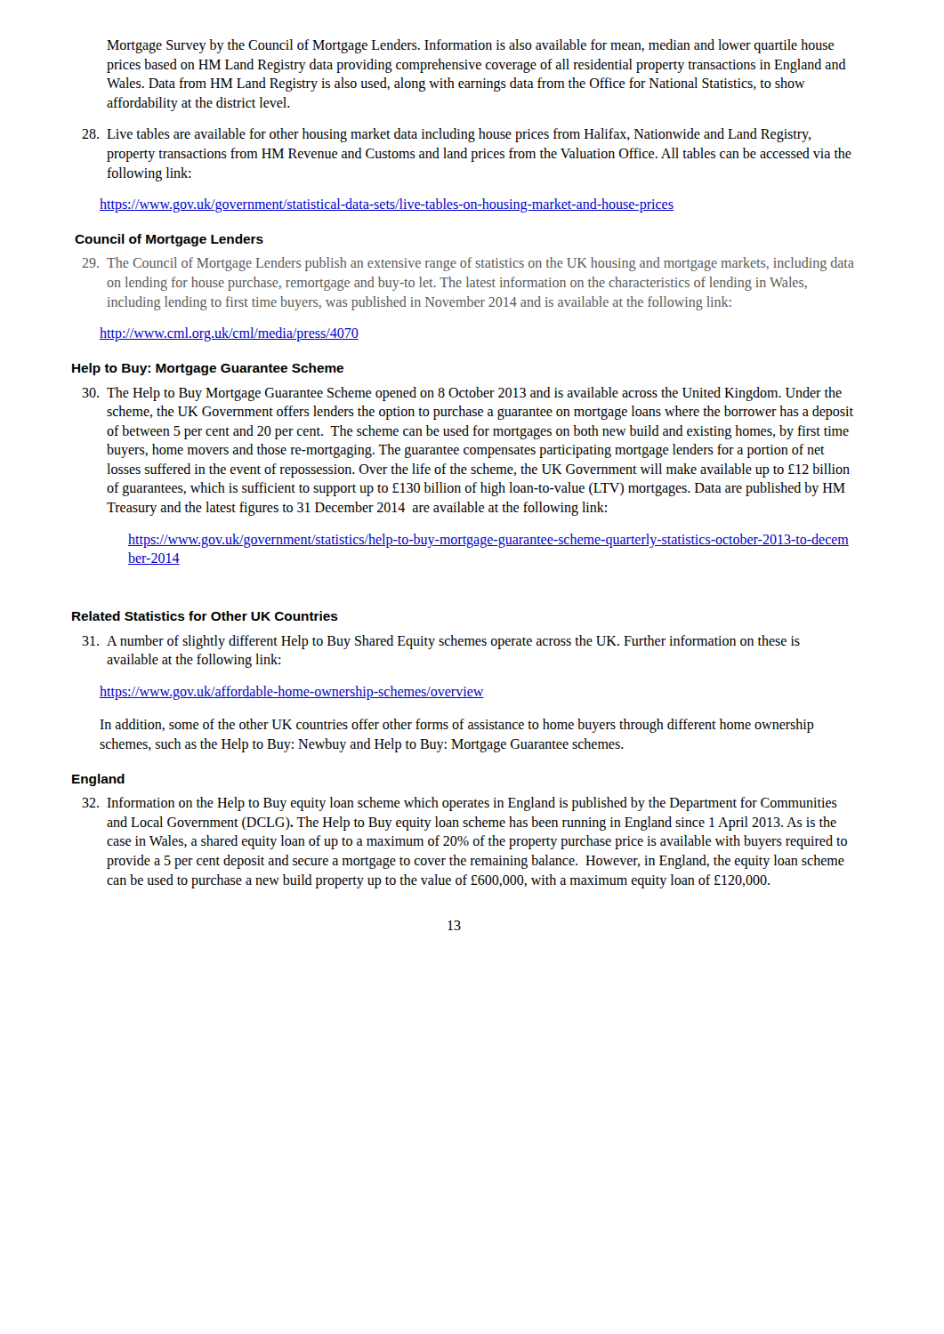Mortgage Survey by the Council of Mortgage Lenders. Information is also available for mean, median and lower quartile house prices based on HM Land Registry data providing comprehensive coverage of all residential property transactions in England and Wales. Data from HM Land Registry is also used, along with earnings data from the Office for National Statistics, to show affordability at the district level.
28.
Live tables are available for other housing market data including house prices from Halifax, Nationwide and Land Registry, property transactions from HM Revenue and Customs and land prices from the Valuation Office. All tables can be accessed via the following link:
https://www.gov.uk/government/statistical-data-sets/live-tables-on-housing-market-and-house-prices
Council of Mortgage Lenders
29.
The Council of Mortgage Lenders publish an extensive range of statistics on the UK housing and mortgage markets, including data on lending for house purchase, remortgage and buy-to let. The latest information on the characteristics of lending in Wales, including lending to first time buyers, was published in November 2014 and is available at the following link:
http://www.cml.org.uk/cml/media/press/4070
Help to Buy: Mortgage Guarantee Scheme
30.
The Help to Buy Mortgage Guarantee Scheme opened on 8 October 2013 and is available across the United Kingdom. Under the scheme, the UK Government offers lenders the option to purchase a guarantee on mortgage loans where the borrower has a deposit of between 5 per cent and 20 per cent. The scheme can be used for mortgages on both new build and existing homes, by first time buyers, home movers and those re-mortgaging. The guarantee compensates participating mortgage lenders for a portion of net losses suffered in the event of repossession. Over the life of the scheme, the UK Government will make available up to £12 billion of guarantees, which is sufficient to support up to £130 billion of high loan-to-value (LTV) mortgages. Data are published by HM Treasury and the latest figures to 31 December 2014 are available at the following link:
https://www.gov.uk/government/statistics/help-to-buy-mortgage-guarantee-scheme-quarterly-statistics-october-2013-to-december-2014
Related Statistics for Other UK Countries
31.
A number of slightly different Help to Buy Shared Equity schemes operate across the UK. Further information on these is available at the following link:
https://www.gov.uk/affordable-home-ownership-schemes/overview
In addition, some of the other UK countries offer other forms of assistance to home buyers through different home ownership schemes, such as the Help to Buy: Newbuy and Help to Buy: Mortgage Guarantee schemes.
England
32.
Information on the Help to Buy equity loan scheme which operates in England is published by the Department for Communities and Local Government (DCLG). The Help to Buy equity loan scheme has been running in England since 1 April 2013. As is the case in Wales, a shared equity loan of up to a maximum of 20% of the property purchase price is available with buyers required to provide a 5 per cent deposit and secure a mortgage to cover the remaining balance. However, in England, the equity loan scheme can be used to purchase a new build property up to the value of £600,000, with a maximum equity loan of £120,000.
13